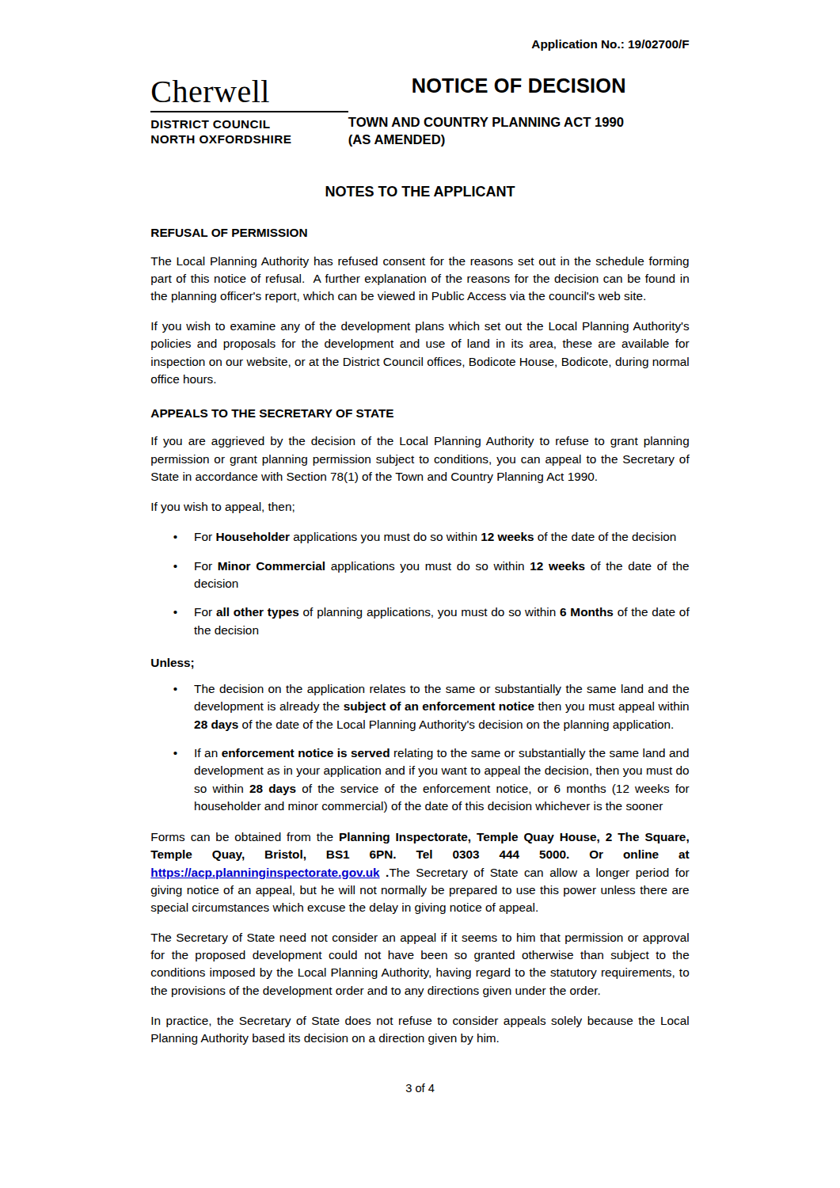Application No.: 19/02700/F
Cherwell
DISTRICT COUNCIL
NORTH OXFORDSHIRE
NOTICE OF DECISION
TOWN AND COUNTRY PLANNING ACT 1990
(AS AMENDED)
NOTES TO THE APPLICANT
REFUSAL OF PERMISSION
The Local Planning Authority has refused consent for the reasons set out in the schedule forming part of this notice of refusal. A further explanation of the reasons for the decision can be found in the planning officer's report, which can be viewed in Public Access via the council's web site.
If you wish to examine any of the development plans which set out the Local Planning Authority's policies and proposals for the development and use of land in its area, these are available for inspection on our website, or at the District Council offices, Bodicote House, Bodicote, during normal office hours.
APPEALS TO THE SECRETARY OF STATE
If you are aggrieved by the decision of the Local Planning Authority to refuse to grant planning permission or grant planning permission subject to conditions, you can appeal to the Secretary of State in accordance with Section 78(1) of the Town and Country Planning Act 1990.
If you wish to appeal, then;
For Householder applications you must do so within 12 weeks of the date of the decision
For Minor Commercial applications you must do so within 12 weeks of the date of the decision
For all other types of planning applications, you must do so within 6 Months of the date of the decision
Unless;
The decision on the application relates to the same or substantially the same land and the development is already the subject of an enforcement notice then you must appeal within 28 days of the date of the Local Planning Authority's decision on the planning application.
If an enforcement notice is served relating to the same or substantially the same land and development as in your application and if you want to appeal the decision, then you must do so within 28 days of the service of the enforcement notice, or 6 months (12 weeks for householder and minor commercial) of the date of this decision whichever is the sooner
Forms can be obtained from the Planning Inspectorate, Temple Quay House, 2 The Square, Temple Quay, Bristol, BS1 6PN. Tel 0303 444 5000. Or online at https://acp.planninginspectorate.gov.uk . The Secretary of State can allow a longer period for giving notice of an appeal, but he will not normally be prepared to use this power unless there are special circumstances which excuse the delay in giving notice of appeal.
The Secretary of State need not consider an appeal if it seems to him that permission or approval for the proposed development could not have been so granted otherwise than subject to the conditions imposed by the Local Planning Authority, having regard to the statutory requirements, to the provisions of the development order and to any directions given under the order.
In practice, the Secretary of State does not refuse to consider appeals solely because the Local Planning Authority based its decision on a direction given by him.
3 of 4